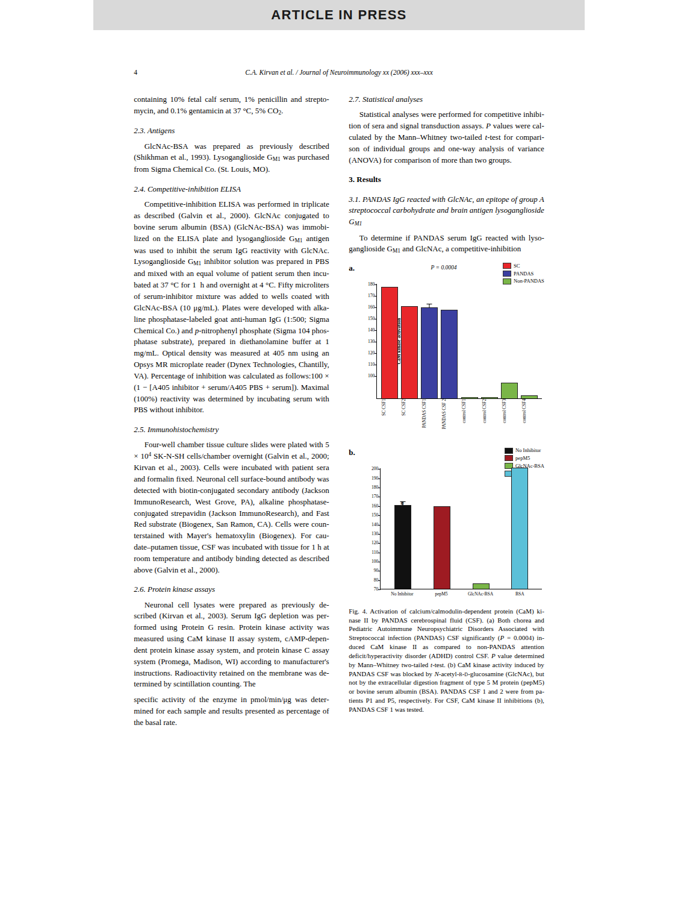ARTICLE IN PRESS
4 C.A. Kirvan et al. / Journal of Neuroimmunology xx (2006) xxx–xxx
containing 10% fetal calf serum, 1% penicillin and streptomycin, and 0.1% gentamicin at 37 °C, 5% CO2.
2.3. Antigens
GlcNAc-BSA was prepared as previously described (Shikhman et al., 1993). Lysoganglioside GM1 was purchased from Sigma Chemical Co. (St. Louis, MO).
2.4. Competitive-inhibition ELISA
Competitive-inhibition ELISA was performed in triplicate as described (Galvin et al., 2000). GlcNAc conjugated to bovine serum albumin (BSA) (GlcNAc-BSA) was immobilized on the ELISA plate and lysoganglioside GM1 antigen was used to inhibit the serum IgG reactivity with GlcNAc. Lysoganglioside GM1 inhibitor solution was prepared in PBS and mixed with an equal volume of patient serum then incubated at 37 °C for 1 h and overnight at 4 °C. Fifty microliters of serum-inhibitor mixture was added to wells coated with GlcNAc-BSA (10 μg/mL). Plates were developed with alkaline phosphatase-labeled goat anti-human IgG (1:500; Sigma Chemical Co.) and p-nitrophenyl phosphate (Sigma 104 phosphatase substrate), prepared in diethanolamine buffer at 1 mg/mL. Optical density was measured at 405 nm using an Opsys MR microplate reader (Dynex Technologies, Chantilly, VA). Percentage of inhibition was calculated as follows:100 × (1 − [A405 inhibitor + serum/A405 PBS + serum]). Maximal (100%) reactivity was determined by incubating serum with PBS without inhibitor.
2.5. Immunohistochemistry
Four-well chamber tissue culture slides were plated with 5 × 104 SK-N-SH cells/chamber overnight (Galvin et al., 2000; Kirvan et al., 2003). Cells were incubated with patient sera and formalin fixed. Neuronal cell surface-bound antibody was detected with biotin-conjugated secondary antibody (Jackson ImmunoResearch, West Grove, PA), alkaline phosphatase-conjugated strepavidin (Jackson ImmunoResearch), and Fast Red substrate (Biogenex, San Ramon, CA). Cells were counterstained with Mayer's hematoxylin (Biogenex). For caudate–putamen tissue, CSF was incubated with tissue for 1 h at room temperature and antibody binding detected as described above (Galvin et al., 2000).
2.6. Protein kinase assays
Neuronal cell lysates were prepared as previously described (Kirvan et al., 2003). Serum IgG depletion was performed using Protein G resin. Protein kinase activity was measured using CaM kinase II assay system, cAMP-dependent protein kinase assay system, and protein kinase C assay system (Promega, Madison, WI) according to manufacturer's instructions. Radioactivity retained on the membrane was determined by scintillation counting. The
specific activity of the enzyme in pmol/min/μg was determined for each sample and results presented as percentage of the basal rate.
2.7. Statistical analyses
Statistical analyses were performed for competitive inhibition of sera and signal transduction assays. P values were calculated by the Mann–Whitney two-tailed t-test for comparison of individual groups and one-way analysis of variance (ANOVA) for comparison of more than two groups.
3. Results
3.1. PANDAS IgG reacted with GlcNAc, an epitope of group A streptococcal carbohydrate and brain antigen lysoganglioside GM1
To determine if PANDAS serum IgG reacted with lysoganglioside GM1 and GlcNAc, a competitive-inhibition
a.
P = 0.0004
SC
PANDAS
Non-PANDAS
CaM kinase activation
(% increase relative to basal rate)
180
170
160
150
140
130
120
110
100
SC CSF1 SC CSF2 PANDAS CSF1 PANDAS CSF 2 control CSF1 control CSF2 control CSF3 control CSF4
b.
No Inhibitor
pepM5
GlcNAc-BSA
BSA
CaM Kinase II Activation
(% above basal rate)
200
190
180
170
160
150
140
130
120
110
100
90
80
70
No Inhibitor pepM5 GlcNAc-BSA BSA
Fig. 4. Activation of calcium/calmodulin-dependent protein (CaM) kinase II by PANDAS cerebrospinal fluid (CSF). (a) Both chorea and Pediatric Autoimmune Neuropsychiatric Disorders Associated with Streptococcal infection (PANDAS) CSF significantly (P = 0.0004) induced CaM kinase II as compared to non-PANDAS attention deficit/hyperactivity disorder (ADHD) control CSF. P value determined by Mann–Whitney two-tailed t-test. (b) CaM kinase activity induced by PANDAS CSF was blocked by N-acetyl-β-d-glucosamine (GlcNAc), but not by the extracellular digestion fragment of type 5 M protein (pepM5) or bovine serum albumin (BSA). PANDAS CSF 1 and 2 were from patients P1 and P5, respectively. For CSF, CaM kinase II inhibitions (b), PANDAS CSF 1 was tested.